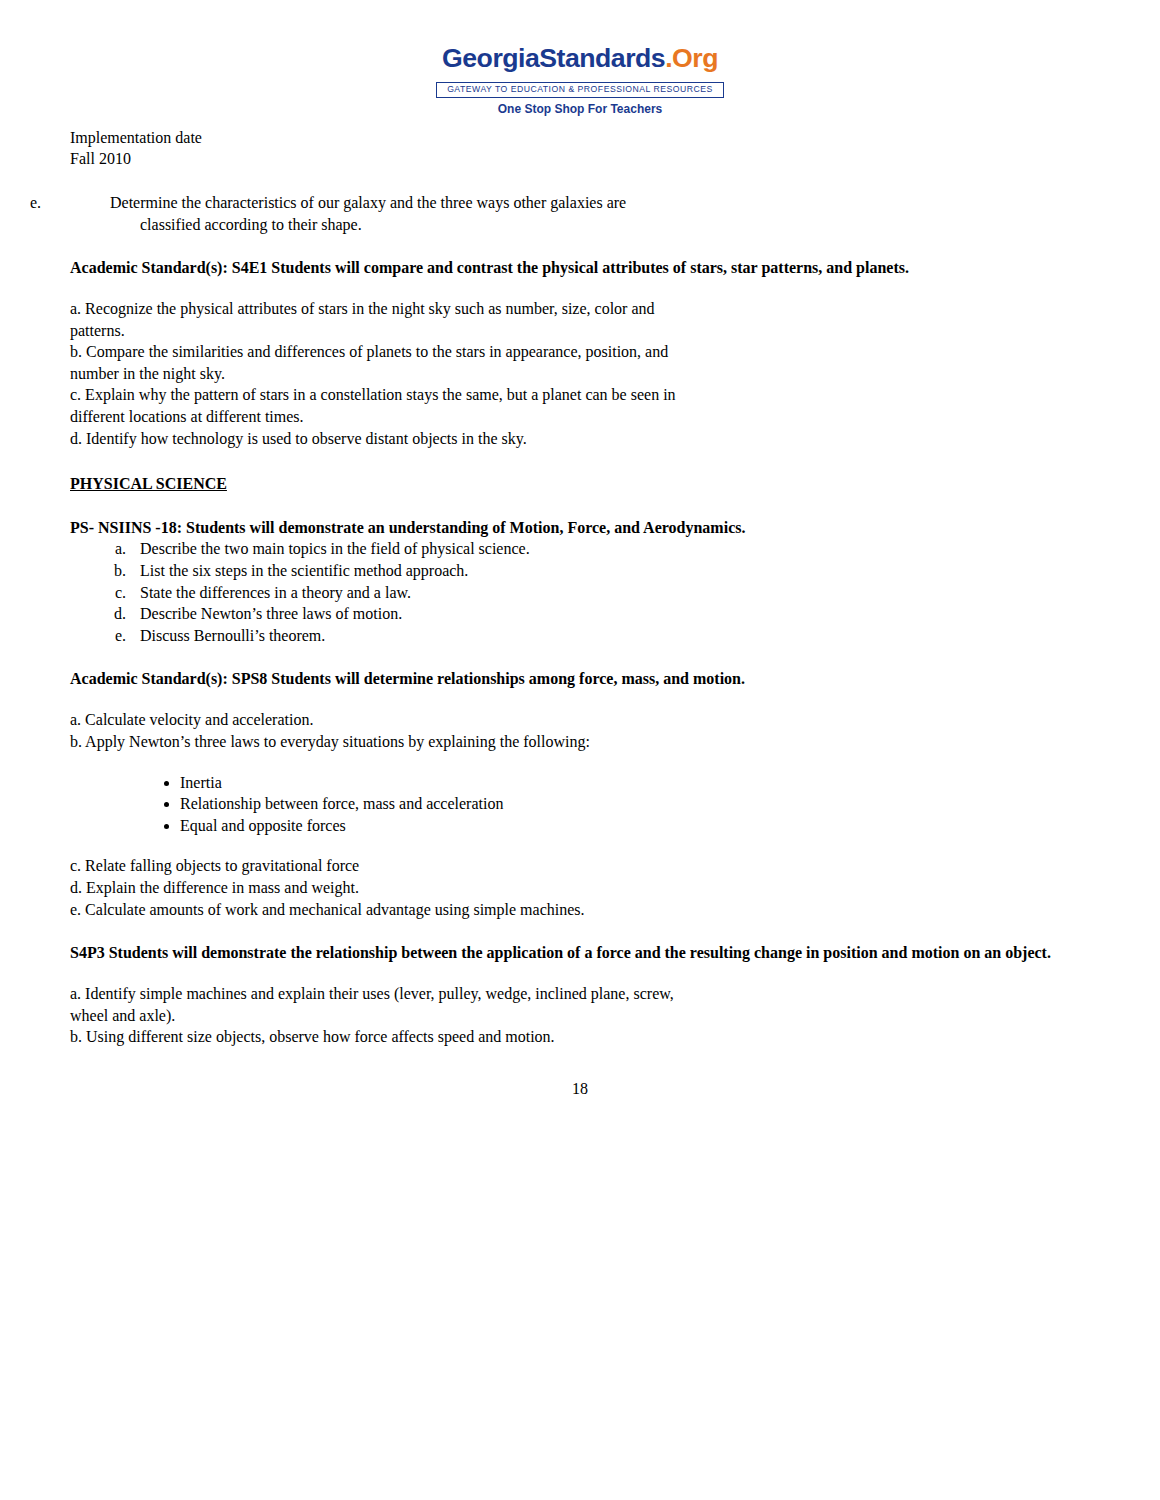Georgia Standards.Org
GATEWAY TO EDUCATION & PROFESSIONAL RESOURCES
One Stop Shop For Teachers
Implementation date
Fall 2010
e. Determine the characteristics of our galaxy and the three ways other galaxies are
classified according to their shape.
Academic Standard(s): S4E1 Students will compare and contrast the physical attributes of stars, star patterns, and planets.
a. Recognize the physical attributes of stars in the night sky such as number, size, color and
patterns.
b. Compare the similarities and differences of planets to the stars in appearance, position, and
number in the night sky.
c. Explain why the pattern of stars in a constellation stays the same, but a planet can be seen in
different locations at different times.
d. Identify how technology is used to observe distant objects in the sky.
PHYSICAL SCIENCE
PS- NSIINS -18: Students will demonstrate an understanding of Motion, Force, and Aerodynamics.
Describe the two main topics in the field of physical science.
List the six steps in the scientific method approach.
State the differences in a theory and a law.
Describe Newton’s three laws of motion.
Discuss Bernoulli’s theorem.
Academic Standard(s): SPS8 Students will determine relationships among force, mass, and motion.
a. Calculate velocity and acceleration.
b. Apply Newton’s three laws to everyday situations by explaining the following:
Inertia
Relationship between force, mass and acceleration
Equal and opposite forces
c. Relate falling objects to gravitational force
d. Explain the difference in mass and weight.
e. Calculate amounts of work and mechanical advantage using simple machines.
S4P3 Students will demonstrate the relationship between the application of a force and the resulting change in position and motion on an object.
a. Identify simple machines and explain their uses (lever, pulley, wedge, inclined plane, screw,
wheel and axle).
b. Using different size objects, observe how force affects speed and motion.
18